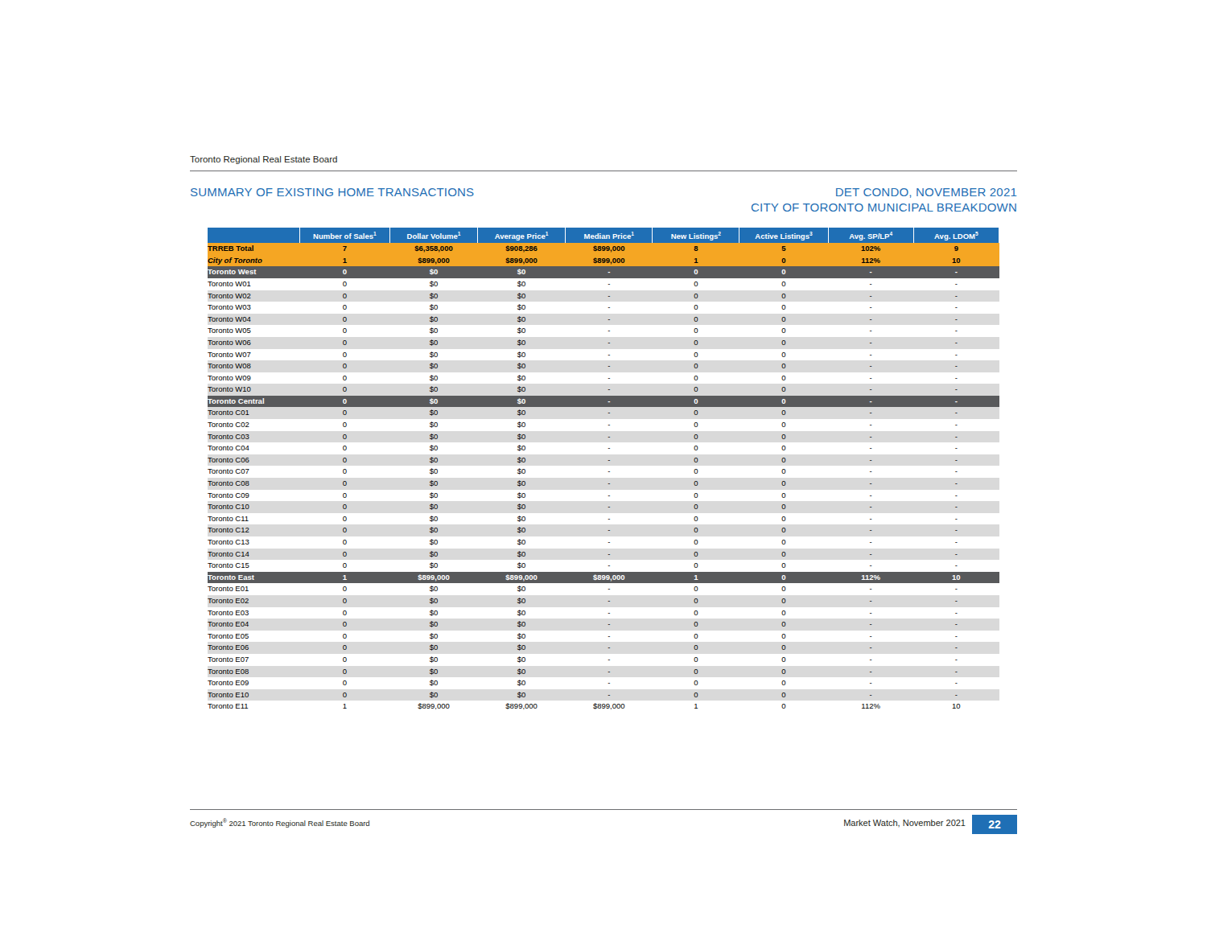Toronto Regional Real Estate Board
SUMMARY OF EXISTING HOME TRANSACTIONS
DET CONDO, NOVEMBER 2021 CITY OF TORONTO MUNICIPAL BREAKDOWN
| | Number of Sales 1 | Dollar Volume 1 | Average Price 1 | Median Price 1 | New Listings 2 | Active Listings 3 | Avg. SP/LP 4 | Avg. LDOM 5 |
| --- | --- | --- | --- | --- | --- | --- | --- | --- |
| TRREB Total | 7 | $6,358,000 | $908,286 | $899,000 | 8 | 5 | 102% | 9 |
| City of Toronto | 1 | $899,000 | $899,000 | $899,000 | 1 | 0 | 112% | 10 |
| Toronto West | 0 | $0 | $0 | - | 0 | 0 | - | - |
| Toronto W01 | 0 | $0 | $0 | - | 0 | 0 | - | - |
| Toronto W02 | 0 | $0 | $0 | - | 0 | 0 | - | - |
| Toronto W03 | 0 | $0 | $0 | - | 0 | 0 | - | - |
| Toronto W04 | 0 | $0 | $0 | - | 0 | 0 | - | - |
| Toronto W05 | 0 | $0 | $0 | - | 0 | 0 | - | - |
| Toronto W06 | 0 | $0 | $0 | - | 0 | 0 | - | - |
| Toronto W07 | 0 | $0 | $0 | - | 0 | 0 | - | - |
| Toronto W08 | 0 | $0 | $0 | - | 0 | 0 | - | - |
| Toronto W09 | 0 | $0 | $0 | - | 0 | 0 | - | - |
| Toronto W10 | 0 | $0 | $0 | - | 0 | 0 | - | - |
| Toronto Central | 0 | $0 | $0 | - | 0 | 0 | - | - |
| Toronto C01 | 0 | $0 | $0 | - | 0 | 0 | - | - |
| Toronto C02 | 0 | $0 | $0 | - | 0 | 0 | - | - |
| Toronto C03 | 0 | $0 | $0 | - | 0 | 0 | - | - |
| Toronto C04 | 0 | $0 | $0 | - | 0 | 0 | - | - |
| Toronto C06 | 0 | $0 | $0 | - | 0 | 0 | - | - |
| Toronto C07 | 0 | $0 | $0 | - | 0 | 0 | - | - |
| Toronto C08 | 0 | $0 | $0 | - | 0 | 0 | - | - |
| Toronto C09 | 0 | $0 | $0 | - | 0 | 0 | - | - |
| Toronto C10 | 0 | $0 | $0 | - | 0 | 0 | - | - |
| Toronto C11 | 0 | $0 | $0 | - | 0 | 0 | - | - |
| Toronto C12 | 0 | $0 | $0 | - | 0 | 0 | - | - |
| Toronto C13 | 0 | $0 | $0 | - | 0 | 0 | - | - |
| Toronto C14 | 0 | $0 | $0 | - | 0 | 0 | - | - |
| Toronto C15 | 0 | $0 | $0 | - | 0 | 0 | - | - |
| Toronto East | 1 | $899,000 | $899,000 | $899,000 | 1 | 0 | 112% | 10 |
| Toronto E01 | 0 | $0 | $0 | - | 0 | 0 | - | - |
| Toronto E02 | 0 | $0 | $0 | - | 0 | 0 | - | - |
| Toronto E03 | 0 | $0 | $0 | - | 0 | 0 | - | - |
| Toronto E04 | 0 | $0 | $0 | - | 0 | 0 | - | - |
| Toronto E05 | 0 | $0 | $0 | - | 0 | 0 | - | - |
| Toronto E06 | 0 | $0 | $0 | - | 0 | 0 | - | - |
| Toronto E07 | 0 | $0 | $0 | - | 0 | 0 | - | - |
| Toronto E08 | 0 | $0 | $0 | - | 0 | 0 | - | - |
| Toronto E09 | 0 | $0 | $0 | - | 0 | 0 | - | - |
| Toronto E10 | 0 | $0 | $0 | - | 0 | 0 | - | - |
| Toronto E11 | 1 | $899,000 | $899,000 | $899,000 | 1 | 0 | 112% | 10 |
Copyright® 2021 Toronto Regional Real Estate Board
Market Watch, November 2021
22